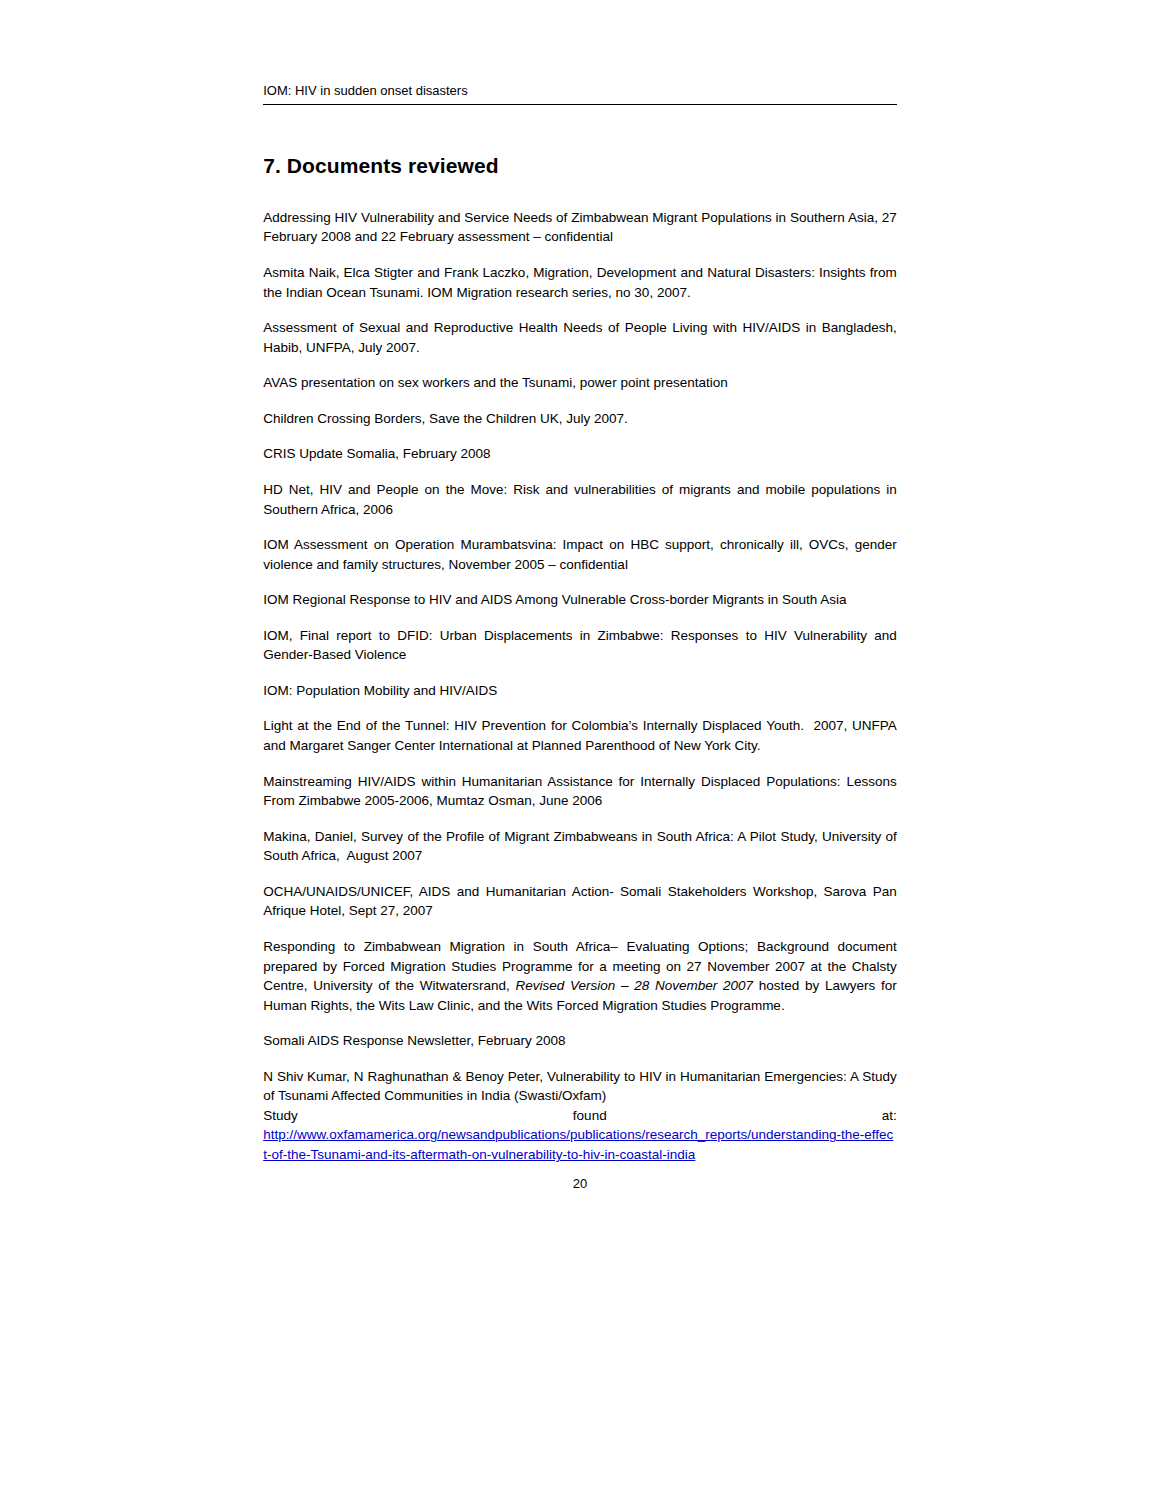IOM: HIV in sudden onset disasters
7. Documents reviewed
Addressing HIV Vulnerability and Service Needs of Zimbabwean Migrant Populations in Southern Asia, 27 February 2008 and 22 February assessment – confidential
Asmita Naik, Elca Stigter and Frank Laczko, Migration, Development and Natural Disasters: Insights from the Indian Ocean Tsunami. IOM Migration research series, no 30, 2007.
Assessment of Sexual and Reproductive Health Needs of People Living with HIV/AIDS in Bangladesh, Habib, UNFPA, July 2007.
AVAS presentation on sex workers and the Tsunami, power point presentation
Children Crossing Borders, Save the Children UK, July 2007.
CRIS Update Somalia, February 2008
HD Net, HIV and People on the Move: Risk and vulnerabilities of migrants and mobile populations in Southern Africa, 2006
IOM Assessment on Operation Murambatsvina: Impact on HBC support, chronically ill, OVCs, gender violence and family structures, November 2005 – confidential
IOM Regional Response to HIV and AIDS Among Vulnerable Cross-border Migrants in South Asia
IOM, Final report to DFID: Urban Displacements in Zimbabwe: Responses to HIV Vulnerability and Gender-Based Violence
IOM: Population Mobility and HIV/AIDS
Light at the End of the Tunnel: HIV Prevention for Colombia’s Internally Displaced Youth. 2007, UNFPA and Margaret Sanger Center International at Planned Parenthood of New York City.
Mainstreaming HIV/AIDS within Humanitarian Assistance for Internally Displaced Populations: Lessons From Zimbabwe 2005-2006, Mumtaz Osman, June 2006
Makina, Daniel, Survey of the Profile of Migrant Zimbabweans in South Africa: A Pilot Study, University of South Africa, August 2007
OCHA/UNAIDS/UNICEF, AIDS and Humanitarian Action- Somali Stakeholders Workshop, Sarova Pan Afrique Hotel, Sept 27, 2007
Responding to Zimbabwean Migration in South Africa– Evaluating Options; Background document prepared by Forced Migration Studies Programme for a meeting on 27 November 2007 at the Chalsty Centre, University of the Witwatersrand, Revised Version – 28 November 2007 hosted by Lawyers for Human Rights, the Wits Law Clinic, and the Wits Forced Migration Studies Programme.
Somali AIDS Response Newsletter, February 2008
N Shiv Kumar, N Raghunathan & Benoy Peter, Vulnerability to HIV in Humanitarian Emergencies: A Study of Tsunami Affected Communities in India (Swasti/Oxfam)
Study found at:
http://www.oxfamamerica.org/newsandpublications/publications/research_reports/understanding-the-effect-of-the-Tsunami-and-its-aftermath-on-vulnerability-to-hiv-in-coastal-india
20